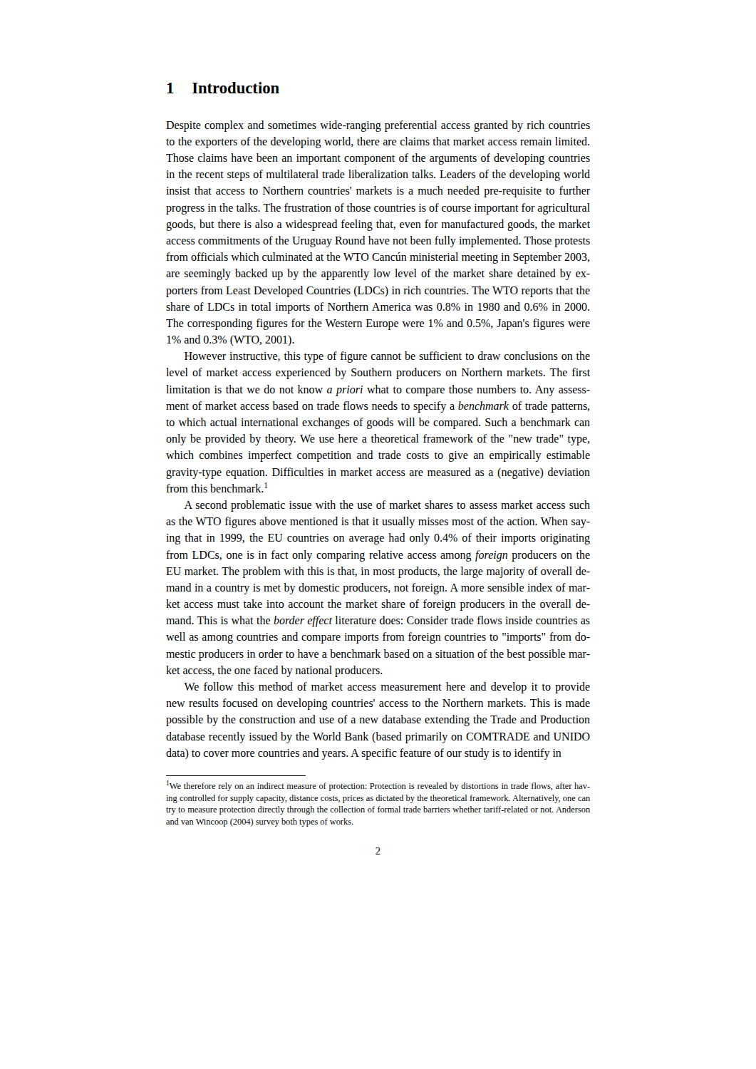1 Introduction
Despite complex and sometimes wide-ranging preferential access granted by rich countries to the exporters of the developing world, there are claims that market access remain limited. Those claims have been an important component of the arguments of developing countries in the recent steps of multilateral trade liberalization talks. Leaders of the developing world insist that access to Northern countries' markets is a much needed pre-requisite to further progress in the talks. The frustration of those countries is of course important for agricultural goods, but there is also a widespread feeling that, even for manufactured goods, the market access commitments of the Uruguay Round have not been fully implemented. Those protests from officials which culminated at the WTO Cancún ministerial meeting in September 2003, are seemingly backed up by the apparently low level of the market share detained by exporters from Least Developed Countries (LDCs) in rich countries. The WTO reports that the share of LDCs in total imports of Northern America was 0.8% in 1980 and 0.6% in 2000. The corresponding figures for the Western Europe were 1% and 0.5%, Japan's figures were 1% and 0.3% (WTO, 2001).
However instructive, this type of figure cannot be sufficient to draw conclusions on the level of market access experienced by Southern producers on Northern markets. The first limitation is that we do not know a priori what to compare those numbers to. Any assessment of market access based on trade flows needs to specify a benchmark of trade patterns, to which actual international exchanges of goods will be compared. Such a benchmark can only be provided by theory. We use here a theoretical framework of the "new trade" type, which combines imperfect competition and trade costs to give an empirically estimable gravity-type equation. Difficulties in market access are measured as a (negative) deviation from this benchmark.1
A second problematic issue with the use of market shares to assess market access such as the WTO figures above mentioned is that it usually misses most of the action. When saying that in 1999, the EU countries on average had only 0.4% of their imports originating from LDCs, one is in fact only comparing relative access among foreign producers on the EU market. The problem with this is that, in most products, the large majority of overall demand in a country is met by domestic producers, not foreign. A more sensible index of market access must take into account the market share of foreign producers in the overall demand. This is what the border effect literature does: Consider trade flows inside countries as well as among countries and compare imports from foreign countries to "imports" from domestic producers in order to have a benchmark based on a situation of the best possible market access, the one faced by national producers.
We follow this method of market access measurement here and develop it to provide new results focused on developing countries' access to the Northern markets. This is made possible by the construction and use of a new database extending the Trade and Production database recently issued by the World Bank (based primarily on COMTRADE and UNIDO data) to cover more countries and years. A specific feature of our study is to identify in
1We therefore rely on an indirect measure of protection: Protection is revealed by distortions in trade flows, after having controlled for supply capacity, distance costs, prices as dictated by the theoretical framework. Alternatively, one can try to measure protection directly through the collection of formal trade barriers whether tariff-related or not. Anderson and van Wincoop (2004) survey both types of works.
2